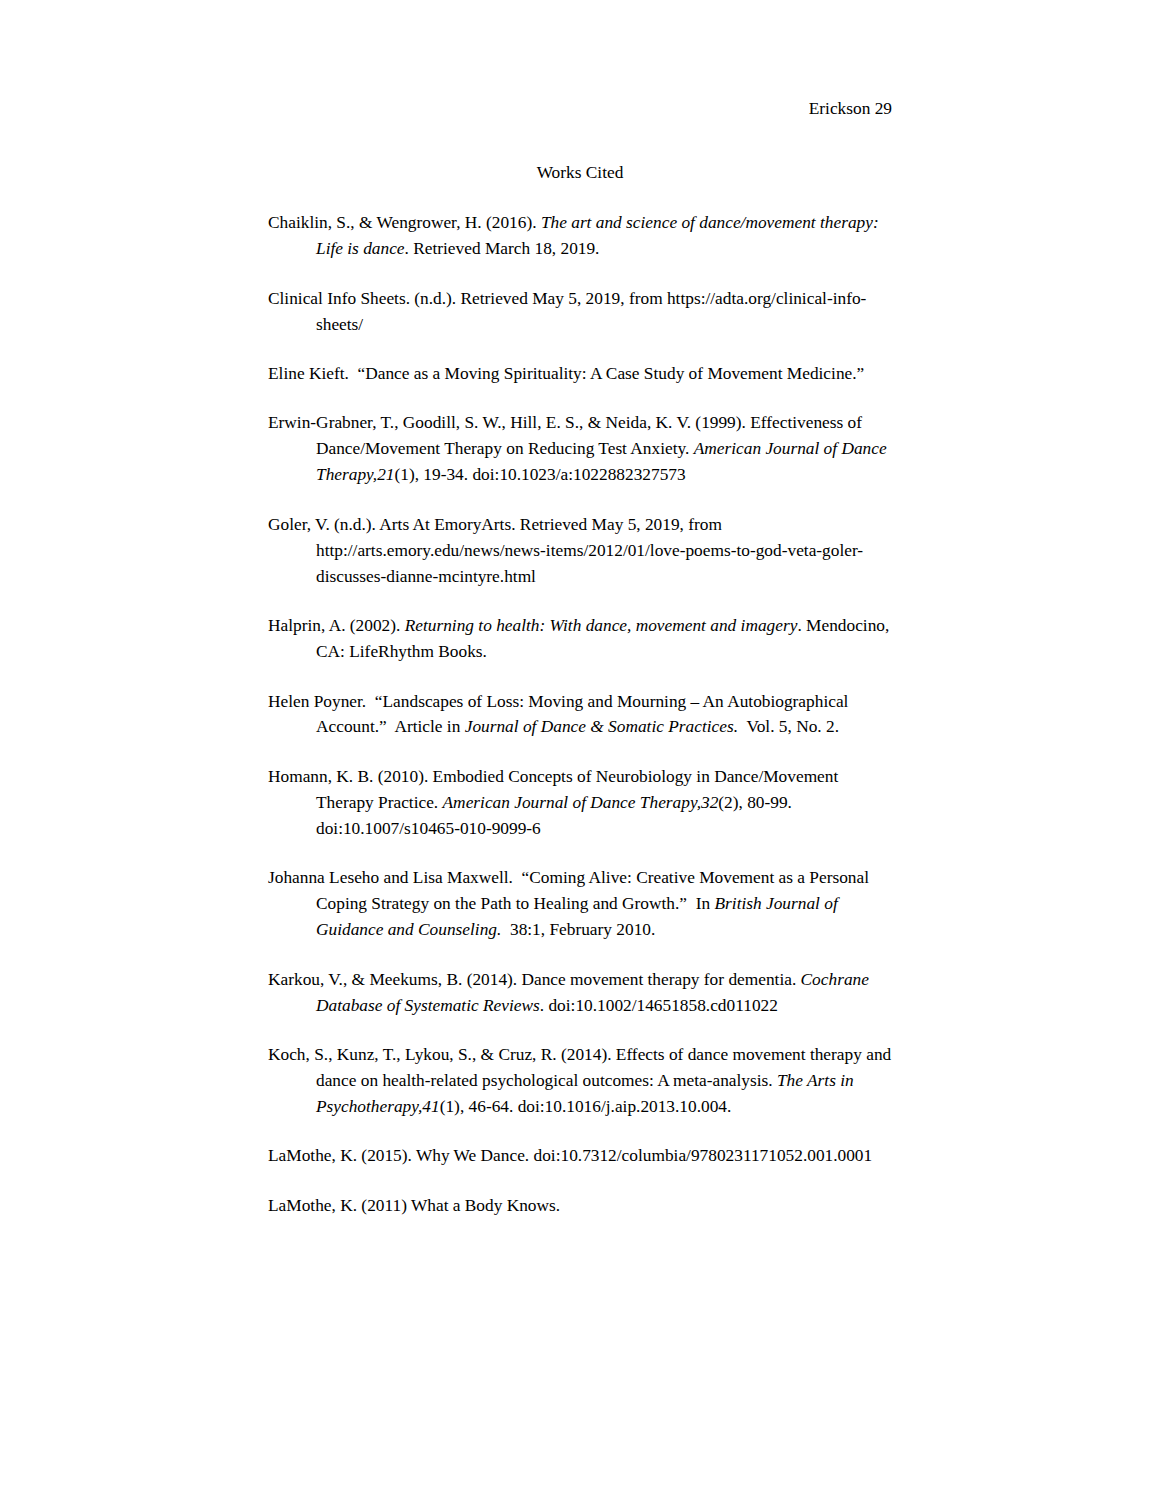Erickson 29
Works Cited
Chaiklin, S., & Wengrower, H. (2016). The art and science of dance/movement therapy: Life is dance. Retrieved March 18, 2019.
Clinical Info Sheets. (n.d.). Retrieved May 5, 2019, from https://adta.org/clinical-info-sheets/
Eline Kieft. “Dance as a Moving Spirituality: A Case Study of Movement Medicine.”
Erwin-Grabner, T., Goodill, S. W., Hill, E. S., & Neida, K. V. (1999). Effectiveness of Dance/Movement Therapy on Reducing Test Anxiety. American Journal of Dance Therapy,21(1), 19-34. doi:10.1023/a:1022882327573
Goler, V. (n.d.). Arts At EmoryArts. Retrieved May 5, 2019, from http://arts.emory.edu/news/news-items/2012/01/love-poems-to-god-veta-goler-discusses-dianne-mcintyre.html
Halprin, A. (2002). Returning to health: With dance, movement and imagery. Mendocino, CA: LifeRhythm Books.
Helen Poyner. “Landscapes of Loss: Moving and Mourning – An Autobiographical Account.” Article in Journal of Dance & Somatic Practices. Vol. 5, No. 2.
Homann, K. B. (2010). Embodied Concepts of Neurobiology in Dance/Movement Therapy Practice. American Journal of Dance Therapy,32(2), 80-99. doi:10.1007/s10465-010-9099-6
Johanna Leseho and Lisa Maxwell. “Coming Alive: Creative Movement as a Personal Coping Strategy on the Path to Healing and Growth.” In British Journal of Guidance and Counseling. 38:1, February 2010.
Karkou, V., & Meekums, B. (2014). Dance movement therapy for dementia. Cochrane Database of Systematic Reviews. doi:10.1002/14651858.cd011022
Koch, S., Kunz, T., Lykou, S., & Cruz, R. (2014). Effects of dance movement therapy and dance on health-related psychological outcomes: A meta-analysis. The Arts in Psychotherapy,41(1), 46-64. doi:10.1016/j.aip.2013.10.004.
LaMothe, K. (2015). Why We Dance. doi:10.7312/columbia/9780231171052.001.0001
LaMothe, K. (2011) What a Body Knows.